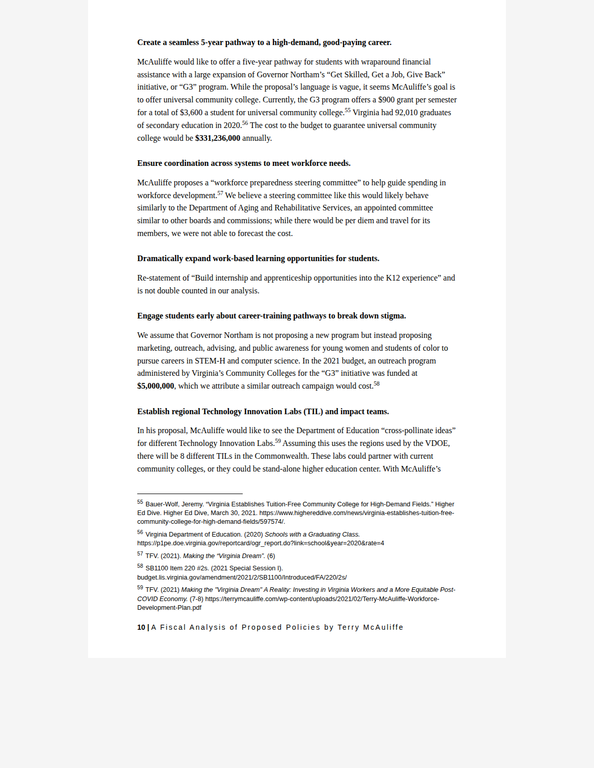Create a seamless 5-year pathway to a high-demand, good-paying career.
McAuliffe would like to offer a five-year pathway for students with wraparound financial assistance with a large expansion of Governor Northam’s “Get Skilled, Get a Job, Give Back” initiative, or “G3” program. While the proposal’s language is vague, it seems McAuliffe’s goal is to offer universal community college. Currently, the G3 program offers a $900 grant per semester for a total of $3,600 a student for universal community college.55 Virginia had 92,010 graduates of secondary education in 2020.56 The cost to the budget to guarantee universal community college would be $331,236,000 annually.
Ensure coordination across systems to meet workforce needs.
McAuliffe proposes a “workforce preparedness steering committee” to help guide spending in workforce development.57 We believe a steering committee like this would likely behave similarly to the Department of Aging and Rehabilitative Services, an appointed committee similar to other boards and commissions; while there would be per diem and travel for its members, we were not able to forecast the cost.
Dramatically expand work-based learning opportunities for students.
Re-statement of “Build internship and apprenticeship opportunities into the K12 experience” and is not double counted in our analysis.
Engage students early about career-training pathways to break down stigma.
We assume that Governor Northam is not proposing a new program but instead proposing marketing, outreach, advising, and public awareness for young women and students of color to pursue careers in STEM-H and computer science. In the 2021 budget, an outreach program administered by Virginia’s Community Colleges for the “G3” initiative was funded at $5,000,000, which we attribute a similar outreach campaign would cost.58
Establish regional Technology Innovation Labs (TIL) and impact teams.
In his proposal, McAuliffe would like to see the Department of Education “cross-pollinate ideas” for different Technology Innovation Labs.59 Assuming this uses the regions used by the VDOE, there will be 8 different TILs in the Commonwealth. These labs could partner with current community colleges, or they could be stand-alone higher education center. With McAuliffe’s
55 Bauer-Wolf, Jeremy. “Virginia Establishes Tuition-Free Community College for High-Demand Fields.” Higher Ed Dive. Higher Ed Dive, March 30, 2021. https://www.highereddive.com/news/virginia-establishes-tuition-free-community-college-for-high-demand-fields/597574/.
56 Virginia Department of Education. (2020) Schools with a Graduating Class.
https://p1pe.doe.virginia.gov/reportcard/ogr_report.do?link=school&year=2020&rate=4
57 TFV. (2021). Making the “Virginia Dream”. (6)
58 SB1100 Item 220 #2s. (2021 Special Session I).
budget.lis.virginia.gov/amendment/2021/2/SB1100/Introduced/FA/220/2s/
59 TFV. (2021) Making the "Virginia Dream" A Reality: Investing in Virginia Workers and a More Equitable Post-COVID Economy. (7-8) https://terrymcauliffe.com/wp-content/uploads/2021/02/Terry-McAuliffe-Workforce-Development-Plan.pdf
10 | A Fiscal Analysis of Proposed Policies by Terry McAuliffe